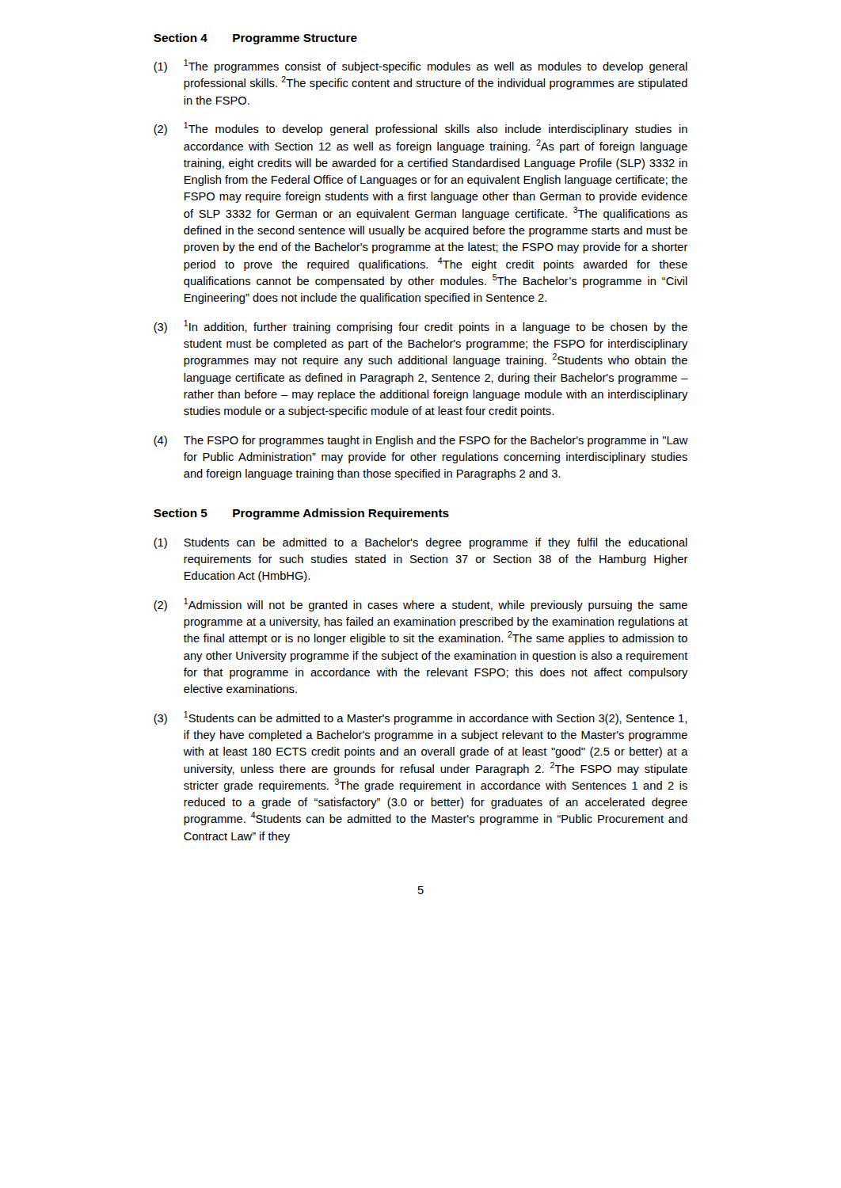Section 4 Programme Structure
(1)
1The programmes consist of subject-specific modules as well as modules to develop general professional skills. 2The specific content and structure of the individual programmes are stipulated in the FSPO.
(2)
1The modules to develop general professional skills also include interdisciplinary studies in accordance with Section 12 as well as foreign language training. 2As part of foreign language training, eight credits will be awarded for a certified Standardised Language Profile (SLP) 3332 in English from the Federal Office of Languages or for an equivalent English language certificate; the FSPO may require foreign students with a first language other than German to provide evidence of SLP 3332 for German or an equivalent German language certificate. 3The qualifications as defined in the second sentence will usually be acquired before the programme starts and must be proven by the end of the Bachelor's programme at the latest; the FSPO may provide for a shorter period to prove the required qualifications. 4The eight credit points awarded for these qualifications cannot be compensated by other modules. 5The Bachelor’s programme in “Civil Engineering” does not include the qualification specified in Sentence 2.
(3)
1In addition, further training comprising four credit points in a language to be chosen by the student must be completed as part of the Bachelor's programme; the FSPO for interdisciplinary programmes may not require any such additional language training. 2Students who obtain the language certificate as defined in Paragraph 2, Sentence 2, during their Bachelor's programme – rather than before – may replace the additional foreign language module with an interdisciplinary studies module or a subject-specific module of at least four credit points.
(4)
The FSPO for programmes taught in English and the FSPO for the Bachelor's programme in "Law for Public Administration” may provide for other regulations concerning interdisciplinary studies and foreign language training than those specified in Paragraphs 2 and 3.
Section 5 Programme Admission Requirements
(1)
Students can be admitted to a Bachelor's degree programme if they fulfil the educational requirements for such studies stated in Section 37 or Section 38 of the Hamburg Higher Education Act (HmbHG).
(2)
1Admission will not be granted in cases where a student, while previously pursuing the same programme at a university, has failed an examination prescribed by the examination regulations at the final attempt or is no longer eligible to sit the examination. 2The same applies to admission to any other University programme if the subject of the examination in question is also a requirement for that programme in accordance with the relevant FSPO; this does not affect compulsory elective examinations.
(3)
1Students can be admitted to a Master's programme in accordance with Section 3(2), Sentence 1, if they have completed a Bachelor's programme in a subject relevant to the Master's programme with at least 180 ECTS credit points and an overall grade of at least "good" (2.5 or better) at a university, unless there are grounds for refusal under Paragraph 2. 2The FSPO may stipulate stricter grade requirements. 3The grade requirement in accordance with Sentences 1 and 2 is reduced to a grade of “satisfactory” (3.0 or better) for graduates of an accelerated degree programme. 4Students can be admitted to the Master's programme in “Public Procurement and Contract Law” if they
5